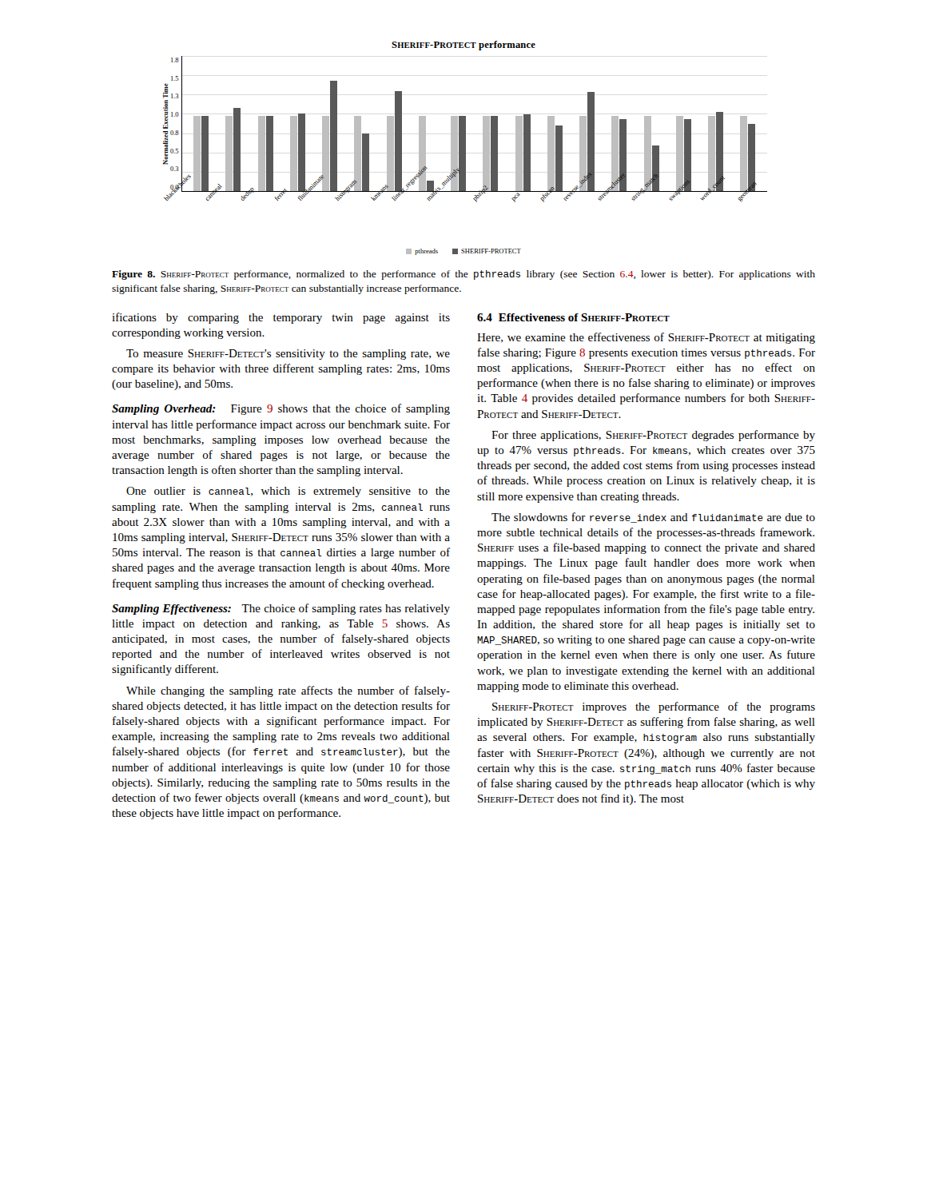SHERIFF-PROTECT performance
Normalized Execution Time
1.8
1.5
1.3
1.0
0.8
0.5
0.3
0.0
blackscholes
canneal
dedup
ferret
fluidanimate
histogram
kmeans
linear_regression
matrix_multiply
pbzip2
pca
pfscan
reverse_index
streamcluster
string_match
swaptions
word_count
geomean
pthreads
SHERIFF-PROTECT
Figure 8. Sheriff-Protect performance, normalized to the performance of the pthreads library (see Section 6.4, lower is better). For applications with significant false sharing, Sheriff-Protect can substantially increase performance.
ifications by comparing the temporary twin page against its corresponding working version.
To measure Sheriff-Detect's sensitivity to the sampling rate, we compare its behavior with three different sampling rates: 2ms, 10ms (our baseline), and 50ms.
Sampling Overhead: Figure 9 shows that the choice of sampling interval has little performance impact across our benchmark suite. For most benchmarks, sampling imposes low overhead because the average number of shared pages is not large, or because the transaction length is often shorter than the sampling interval.
One outlier is canneal, which is extremely sensitive to the sampling rate. When the sampling interval is 2ms, canneal runs about 2.3X slower than with a 10ms sampling interval, and with a 10ms sampling interval, Sheriff-Detect runs 35% slower than with a 50ms interval. The reason is that canneal dirties a large number of shared pages and the average transaction length is about 40ms. More frequent sampling thus increases the amount of checking overhead.
Sampling Effectiveness: The choice of sampling rates has relatively little impact on detection and ranking, as Table 5 shows. As anticipated, in most cases, the number of falsely-shared objects reported and the number of interleaved writes observed is not significantly different.
While changing the sampling rate affects the number of falsely-shared objects detected, it has little impact on the detection results for falsely-shared objects with a significant performance impact. For example, increasing the sampling rate to 2ms reveals two additional falsely-shared objects (for ferret and streamcluster), but the number of additional interleavings is quite low (under 10 for those objects). Similarly, reducing the sampling rate to 50ms results in the detection of two fewer objects overall (kmeans and word_count), but these objects have little impact on performance.
6.4 Effectiveness of Sheriff-Protect
Here, we examine the effectiveness of Sheriff-Protect at mitigating false sharing; Figure 8 presents execution times versus pthreads. For most applications, Sheriff-Protect either has no effect on performance (when there is no false sharing to eliminate) or improves it. Table 4 provides detailed performance numbers for both Sheriff-Protect and Sheriff-Detect.
For three applications, Sheriff-Protect degrades performance by up to 47% versus pthreads. For kmeans, which creates over 375 threads per second, the added cost stems from using processes instead of threads. While process creation on Linux is relatively cheap, it is still more expensive than creating threads.
The slowdowns for reverse_index and fluidanimate are due to more subtle technical details of the processes-as-threads framework. Sheriff uses a file-based mapping to connect the private and shared mappings. The Linux page fault handler does more work when operating on file-based pages than on anonymous pages (the normal case for heap-allocated pages). For example, the first write to a file-mapped page repopulates information from the file's page table entry. In addition, the shared store for all heap pages is initially set to MAP_SHARED, so writing to one shared page can cause a copy-on-write operation in the kernel even when there is only one user. As future work, we plan to investigate extending the kernel with an additional mapping mode to eliminate this overhead.
Sheriff-Protect improves the performance of the programs implicated by Sheriff-Detect as suffering from false sharing, as well as several others. For example, histogram also runs substantially faster with Sheriff-Protect (24%), although we currently are not certain why this is the case. string_match runs 40% faster because of false sharing caused by the pthreads heap allocator (which is why Sheriff-Detect does not find it). The most